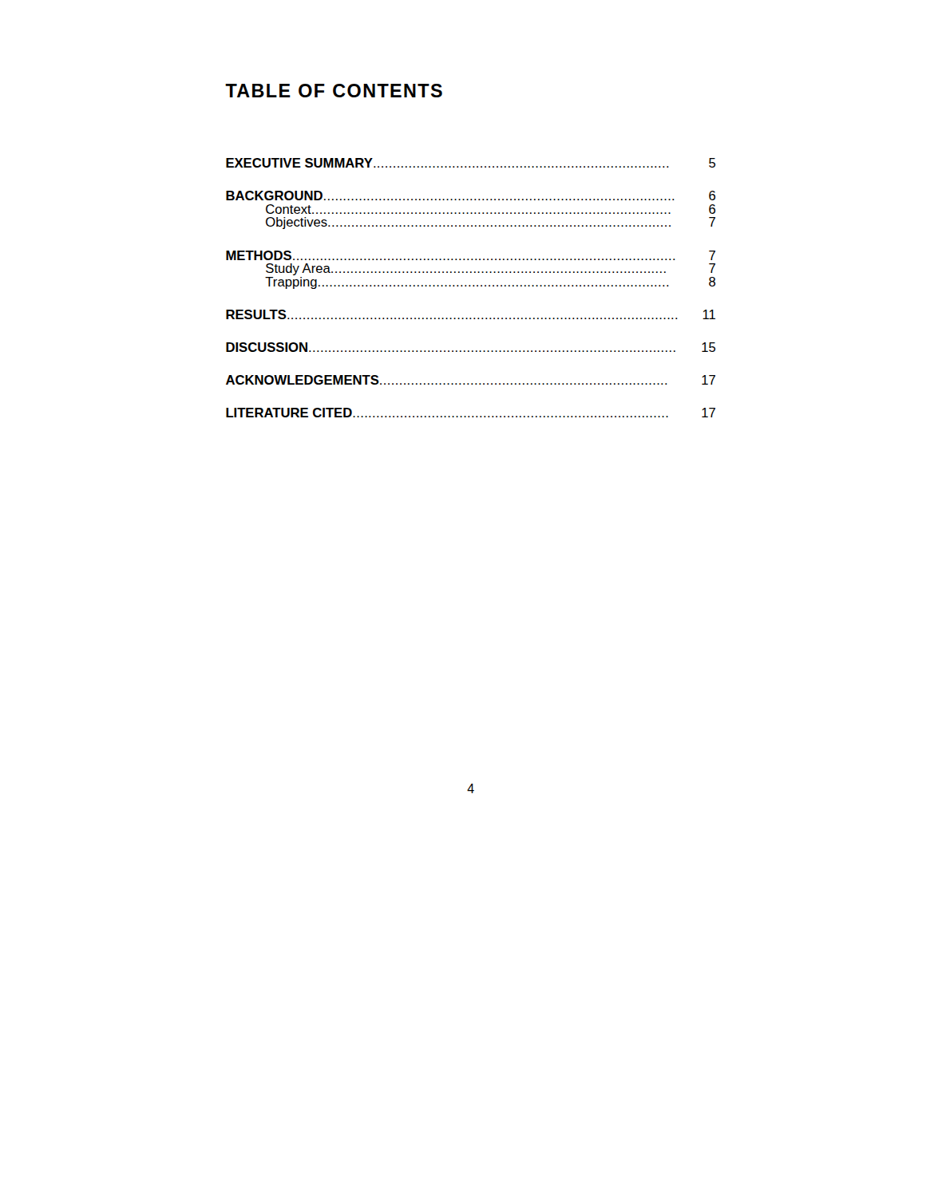TABLE OF CONTENTS
| EXECUTIVE SUMMARY ........................................................................... | 5 |
| BACKGROUND ......................................................................................... | 6 |
| Context ........................................................................................... | 6 |
| Objectives ....................................................................................... | 7 |
| METHODS ................................................................................................. | 7 |
| Study Area ..................................................................................... | 7 |
| Trapping ......................................................................................... | 8 |
| RESULTS ................................................................................................... | 11 |
| DISCUSSION ............................................................................................. | 15 |
| ACKNOWLEDGEMENTS ......................................................................... | 17 |
| LITERATURE CITED ................................................................................ | 17 |
4